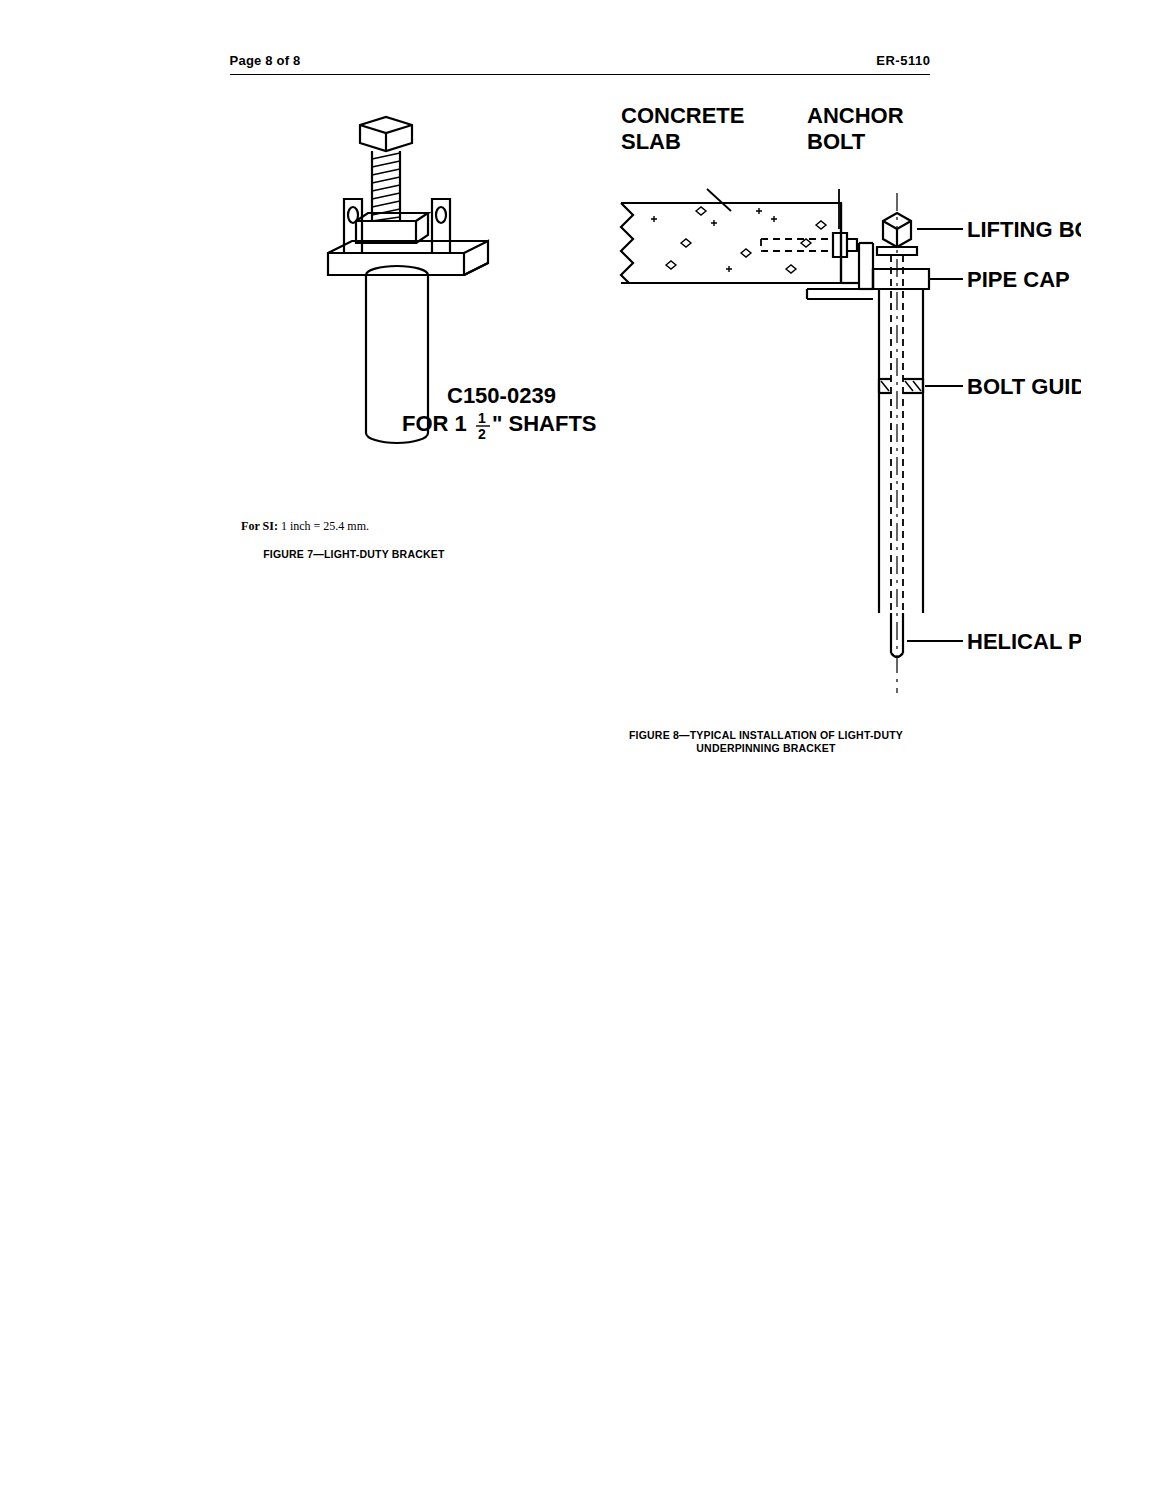Page 8 of 8
ER-5110
C150-0239 FOR 1 1 2 " SHAFTS
For SI: 1 inch = 25.4 mm.
FIGURE 7—LIGHT-DUTY BRACKET
CONCRETE SLAB ANCHOR BOLT LIFTING BOLT PIPE CAP BOLT GUIDE HELICAL PIER
FIGURE 8—TYPICAL INSTALLATION OF LIGHT-DUTY
UNDERPINNING BRACKET